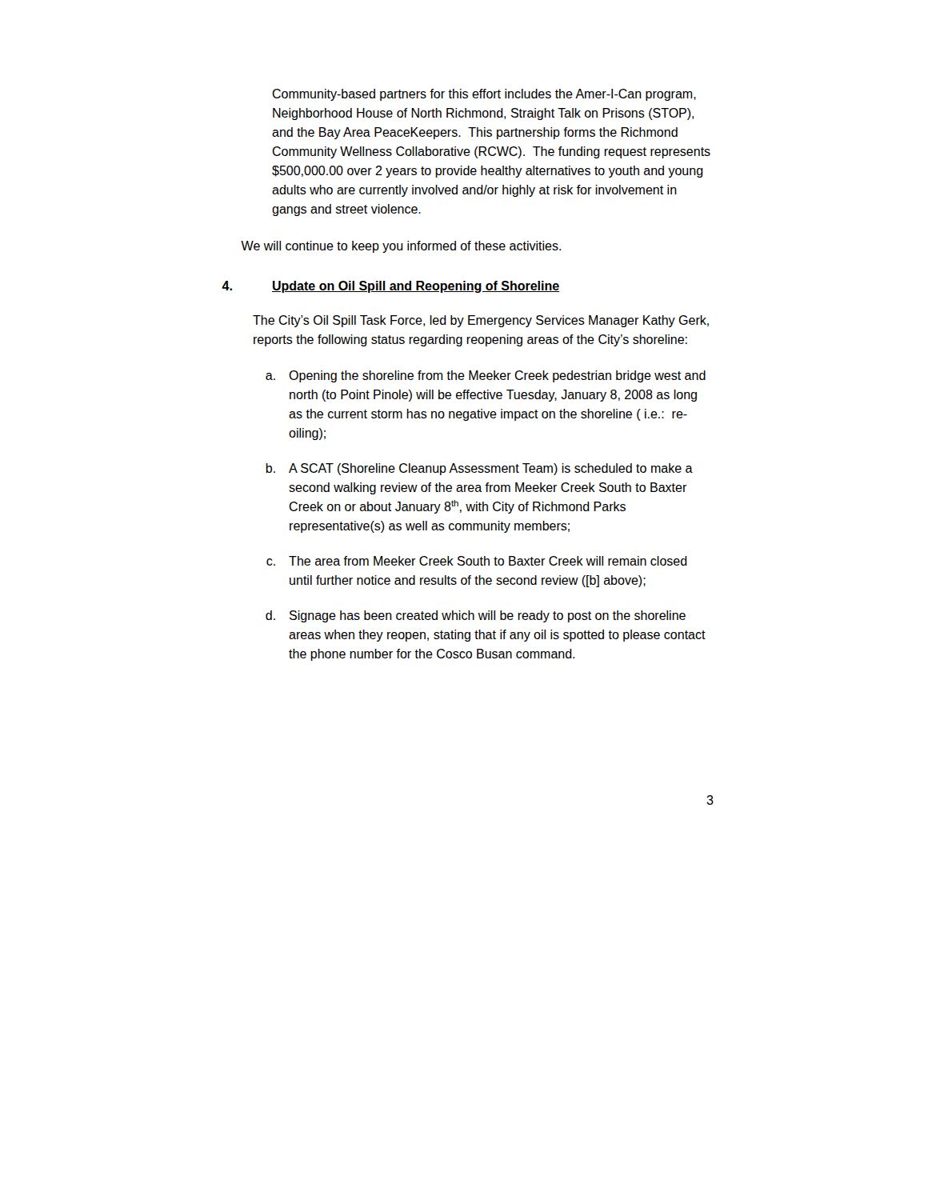Community-based partners for this effort includes the Amer-I-Can program, Neighborhood House of North Richmond, Straight Talk on Prisons (STOP), and the Bay Area PeaceKeepers. This partnership forms the Richmond Community Wellness Collaborative (RCWC). The funding request represents $500,000.00 over 2 years to provide healthy alternatives to youth and young adults who are currently involved and/or highly at risk for involvement in gangs and street violence.
We will continue to keep you informed of these activities.
4. Update on Oil Spill and Reopening of Shoreline
The City’s Oil Spill Task Force, led by Emergency Services Manager Kathy Gerk, reports the following status regarding reopening areas of the City’s shoreline:
Opening the shoreline from the Meeker Creek pedestrian bridge west and north (to Point Pinole) will be effective Tuesday, January 8, 2008 as long as the current storm has no negative impact on the shoreline ( i.e.: re-oiling);
A SCAT (Shoreline Cleanup Assessment Team) is scheduled to make a second walking review of the area from Meeker Creek South to Baxter Creek on or about January 8th, with City of Richmond Parks representative(s) as well as community members;
The area from Meeker Creek South to Baxter Creek will remain closed until further notice and results of the second review ([b] above);
Signage has been created which will be ready to post on the shoreline areas when they reopen, stating that if any oil is spotted to please contact the phone number for the Cosco Busan command.
3